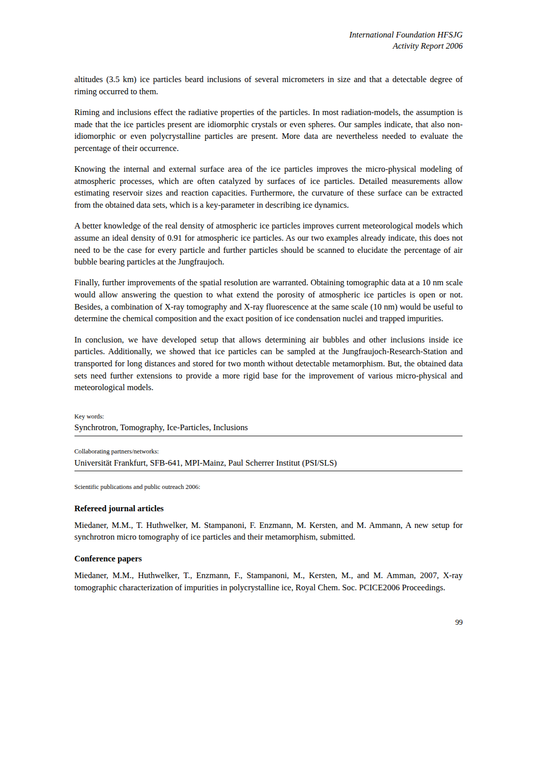International Foundation HFSJG Activity Report 2006
altitudes (3.5 km) ice particles beard inclusions of several micrometers in size and that a detectable degree of riming occurred to them.
Riming and inclusions effect the radiative properties of the particles. In most radiation-models, the assumption is made that the ice particles present are idiomorphic crystals or even spheres. Our samples indicate, that also non-idiomorphic or even polycrystalline particles are present. More data are nevertheless needed to evaluate the percentage of their occurrence.
Knowing the internal and external surface area of the ice particles improves the micro-physical modeling of atmospheric processes, which are often catalyzed by surfaces of ice particles. Detailed measurements allow estimating reservoir sizes and reaction capacities. Furthermore, the curvature of these surface can be extracted from the obtained data sets, which is a key-parameter in describing ice dynamics.
A better knowledge of the real density of atmospheric ice particles improves current meteorological models which assume an ideal density of 0.91 for atmospheric ice particles. As our two examples already indicate, this does not need to be the case for every particle and further particles should be scanned to elucidate the percentage of air bubble bearing particles at the Jungfraujoch.
Finally, further improvements of the spatial resolution are warranted. Obtaining tomographic data at a 10 nm scale would allow answering the question to what extend the porosity of atmospheric ice particles is open or not. Besides, a combination of X-ray tomography and X-ray fluorescence at the same scale (10 nm) would be useful to determine the chemical composition and the exact position of ice condensation nuclei and trapped impurities.
In conclusion, we have developed setup that allows determining air bubbles and other inclusions inside ice particles. Additionally, we showed that ice particles can be sampled at the Jungfraujoch-Research-Station and transported for long distances and stored for two month without detectable metamorphism. But, the obtained data sets need further extensions to provide a more rigid base for the improvement of various micro-physical and meteorological models.
Key words:
Synchrotron, Tomography, Ice-Particles, Inclusions
Collaborating partners/networks:
Universität Frankfurt, SFB-641, MPI-Mainz, Paul Scherrer Institut (PSI/SLS)
Scientific publications and public outreach 2006:
Refereed journal articles
Miedaner, M.M., T. Huthwelker, M. Stampanoni, F. Enzmann, M. Kersten, and M. Ammann, A new setup for synchrotron micro tomography of ice particles and their metamorphism, submitted.
Conference papers
Miedaner, M.M., Huthwelker, T., Enzmann, F., Stampanoni, M., Kersten, M., and M. Amman, 2007, X-ray tomographic characterization of impurities in polycrystalline ice, Royal Chem. Soc. PCICE2006 Proceedings.
99